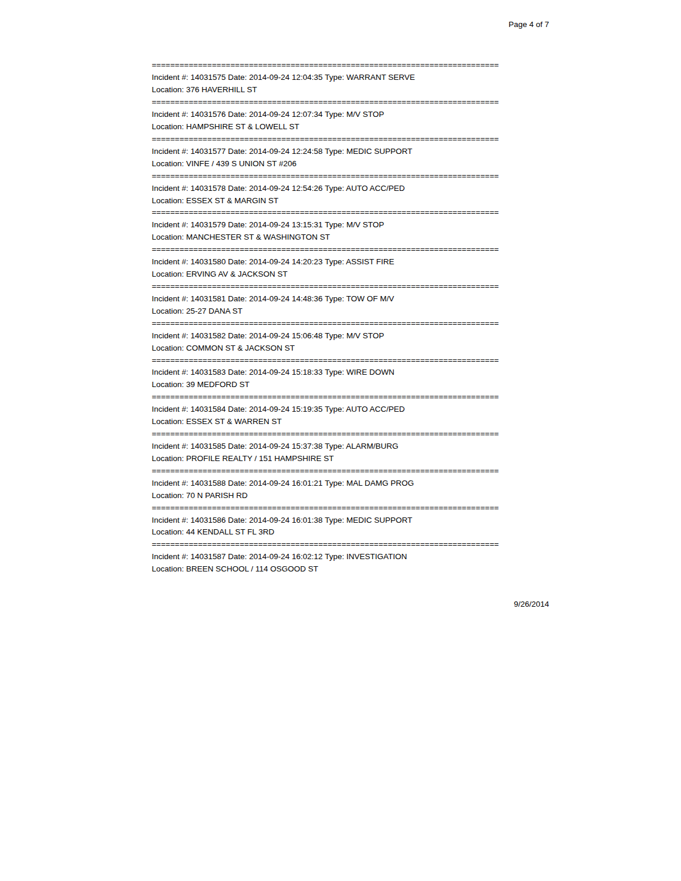Page 4 of 7
=========================================================================== Incident #: 14031575 Date: 2014-09-24 12:04:35 Type: WARRANT SERVE Location: 376 HAVERHILL ST =========================================================================== Incident #: 14031576 Date: 2014-09-24 12:07:34 Type: M/V STOP Location: HAMPSHIRE ST & LOWELL ST =========================================================================== Incident #: 14031577 Date: 2014-09-24 12:24:58 Type: MEDIC SUPPORT Location: VINFE / 439 S UNION ST #206 =========================================================================== Incident #: 14031578 Date: 2014-09-24 12:54:26 Type: AUTO ACC/PED Location: ESSEX ST & MARGIN ST =========================================================================== Incident #: 14031579 Date: 2014-09-24 13:15:31 Type: M/V STOP Location: MANCHESTER ST & WASHINGTON ST =========================================================================== Incident #: 14031580 Date: 2014-09-24 14:20:23 Type: ASSIST FIRE Location: ERVING AV & JACKSON ST =========================================================================== Incident #: 14031581 Date: 2014-09-24 14:48:36 Type: TOW OF M/V Location: 25-27 DANA ST =========================================================================== Incident #: 14031582 Date: 2014-09-24 15:06:48 Type: M/V STOP Location: COMMON ST & JACKSON ST =========================================================================== Incident #: 14031583 Date: 2014-09-24 15:18:33 Type: WIRE DOWN Location: 39 MEDFORD ST =========================================================================== Incident #: 14031584 Date: 2014-09-24 15:19:35 Type: AUTO ACC/PED Location: ESSEX ST & WARREN ST =========================================================================== Incident #: 14031585 Date: 2014-09-24 15:37:38 Type: ALARM/BURG Location: PROFILE REALTY / 151 HAMPSHIRE ST =========================================================================== Incident #: 14031588 Date: 2014-09-24 16:01:21 Type: MAL DAMG PROG Location: 70 N PARISH RD =========================================================================== Incident #: 14031586 Date: 2014-09-24 16:01:38 Type: MEDIC SUPPORT Location: 44 KENDALL ST FL 3RD =========================================================================== Incident #: 14031587 Date: 2014-09-24 16:02:12 Type: INVESTIGATION
Location: BREEN SCHOOL / 114 OSGOOD ST
9/26/2014